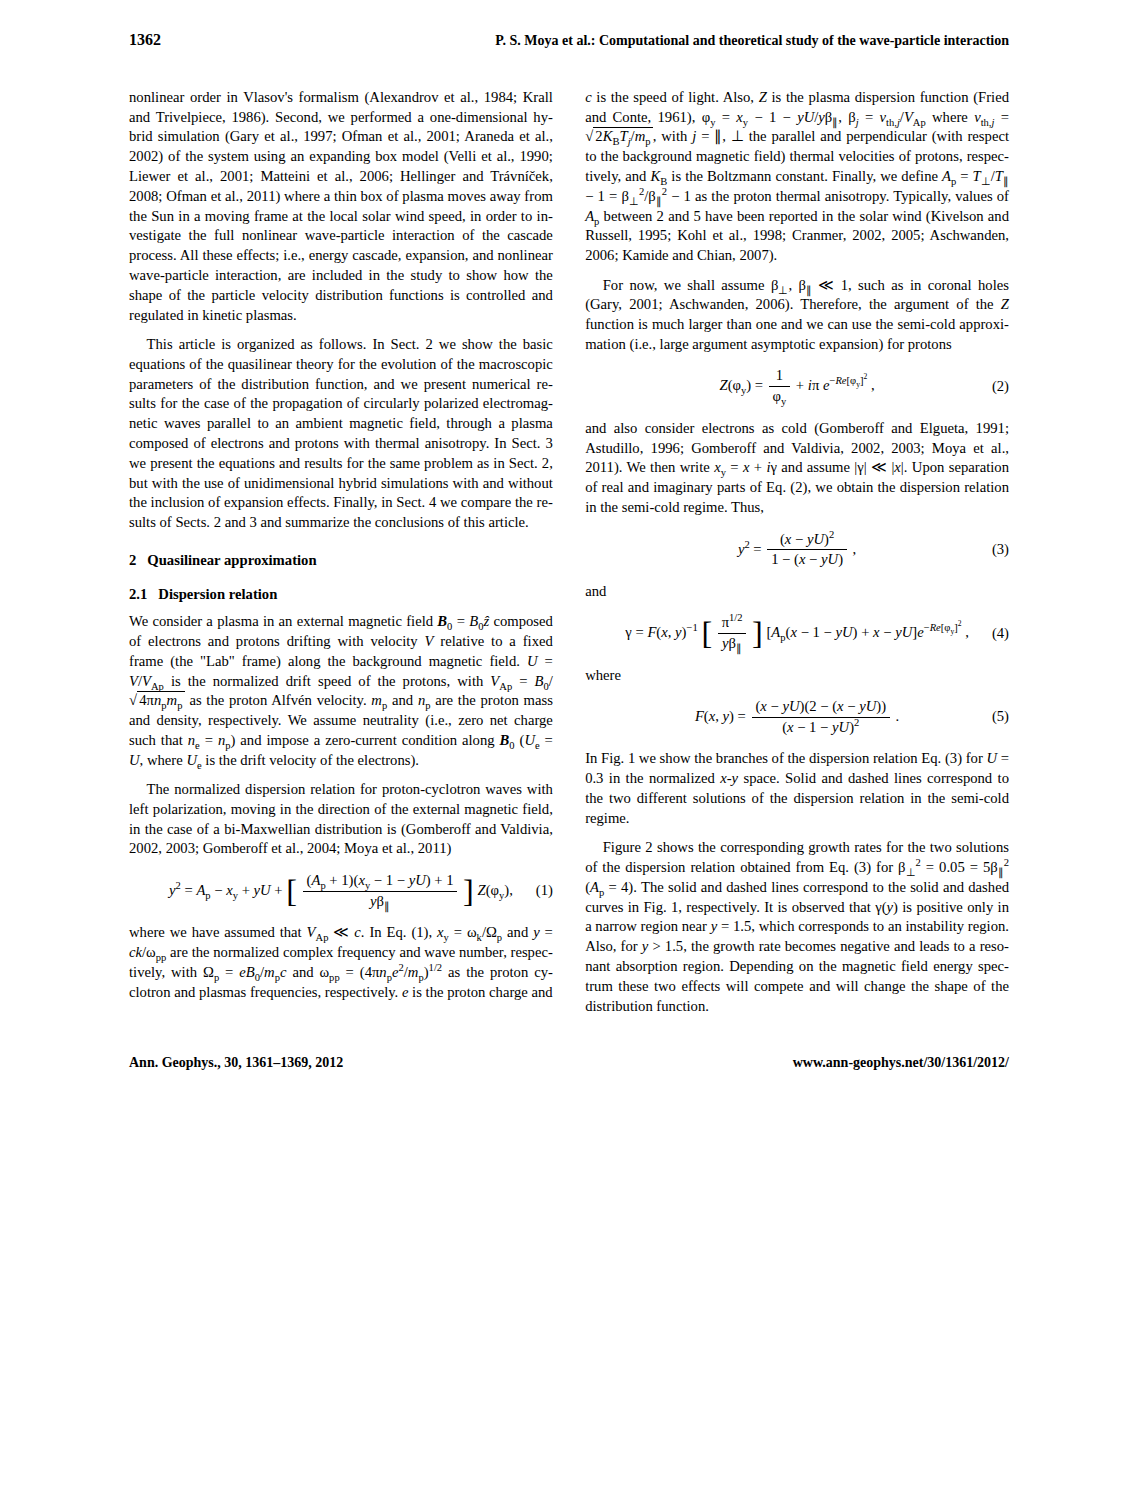1362 P. S. Moya et al.: Computational and theoretical study of the wave-particle interaction
nonlinear order in Vlasov's formalism (Alexandrov et al., 1984; Krall and Trivelpiece, 1986). Second, we performed a one-dimensional hybrid simulation (Gary et al., 1997; Ofman et al., 2001; Araneda et al., 2002) of the system using an expanding box model (Velli et al., 1990; Liewer et al., 2001; Matteini et al., 2006; Hellinger and Trávníček, 2008; Ofman et al., 2011) where a thin box of plasma moves away from the Sun in a moving frame at the local solar wind speed, in order to investigate the full nonlinear wave-particle interaction of the cascade process. All these effects; i.e., energy cascade, expansion, and nonlinear wave-particle interaction, are included in the study to show how the shape of the particle velocity distribution functions is controlled and regulated in kinetic plasmas.
This article is organized as follows. In Sect. 2 we show the basic equations of the quasilinear theory for the evolution of the macroscopic parameters of the distribution function, and we present numerical results for the case of the propagation of circularly polarized electromagnetic waves parallel to an ambient magnetic field, through a plasma composed of electrons and protons with thermal anisotropy. In Sect. 3 we present the equations and results for the same problem as in Sect. 2, but with the use of unidimensional hybrid simulations with and without the inclusion of expansion effects. Finally, in Sect. 4 we compare the results of Sects. 2 and 3 and summarize the conclusions of this article.
2 Quasilinear approximation
2.1 Dispersion relation
We consider a plasma in an external magnetic field B0 = B0ẑ composed of electrons and protons drifting with velocity V relative to a fixed frame (the "Lab" frame) along the background magnetic field. U = V/VAp is the normalized drift speed of the protons, with VAp = B0/√4πnpmp as the proton Alfvén velocity. mp and np are the proton mass and density, respectively. We assume neutrality (i.e., zero net charge such that ne = np) and impose a zero-current condition along B0 (Ue = U, where Ue is the drift velocity of the electrons).
The normalized dispersion relation for proton-cyclotron waves with left polarization, moving in the direction of the external magnetic field, in the case of a bi-Maxwellian distribution is (Gomberoff and Valdivia, 2002, 2003; Gomberoff et al., 2004; Moya et al., 2011)
y2 = Ap − xy + yU + [ (Ap + 1)(xy − 1 − yU) + 1 yβ∥ ] Z(φy), (1)
where we have assumed that VAp ≪ c. In Eq. (1), xy = ωk/Ωp and y = ck/ωpp are the normalized complex frequency and wave number, respectively, with Ωp = eB0/mpc and ωpp = (4πnpe2/mp)1/2 as the proton cyclotron and plasmas frequencies, respectively. e is the proton charge and
c is the speed of light. Also, Z is the plasma dispersion function (Fried and Conte, 1961), φy = xy − 1 − yU/yβ∥, βj = vth,j/VAp where vth,j = √2KBTj/mp, with j = ∥, ⊥ the parallel and perpendicular (with respect to the background magnetic field) thermal velocities of protons, respectively, and KB is the Boltzmann constant. Finally, we define Ap = T⊥/T∥ − 1 = β⊥2/β∥2 − 1 as the proton thermal anisotropy. Typically, values of Ap between 2 and 5 have been reported in the solar wind (Kivelson and Russell, 1995; Kohl et al., 1998; Cranmer, 2002, 2005; Aschwanden, 2006; Kamide and Chian, 2007).
For now, we shall assume β⊥, β∥ ≪ 1, such as in coronal holes (Gary, 2001; Aschwanden, 2006). Therefore, the argument of the Z function is much larger than one and we can use the semi-cold approximation (i.e., large argument asymptotic expansion) for protons
Z(φy) = 1 φy + iπ e−Re[φy]2 , (2)
and also consider electrons as cold (Gomberoff and Elgueta, 1991; Astudillo, 1996; Gomberoff and Valdivia, 2002, 2003; Moya et al., 2011). We then write xy = x + iγ and assume |γ| ≪ |x|. Upon separation of real and imaginary parts of Eq. (2), we obtain the dispersion relation in the semi-cold regime. Thus,
y2 = (x − yU)2 1 − (x − yU) , (3)
and
γ = F(x, y)−1 [ π1/2 yβ∥ ] [Ap(x − 1 − yU) + x − yU]e−Re[φy]2 , (4)
where
F(x, y) = (x − yU)(2 − (x − yU)) (x − 1 − yU)2 . (5)
In Fig. 1 we show the branches of the dispersion relation Eq. (3) for U = 0.3 in the normalized x-y space. Solid and dashed lines correspond to the two different solutions of the dispersion relation in the semi-cold regime.
Figure 2 shows the corresponding growth rates for the two solutions of the dispersion relation obtained from Eq. (3) for β⊥2 = 0.05 = 5β∥2 (Ap = 4). The solid and dashed lines correspond to the solid and dashed curves in Fig. 1, respectively. It is observed that γ(y) is positive only in a narrow region near y = 1.5, which corresponds to an instability region. Also, for y > 1.5, the growth rate becomes negative and leads to a resonant absorption region. Depending on the magnetic field energy spectrum these two effects will compete and will change the shape of the distribution function.
Ann. Geophys., 30, 1361–1369, 2012 www.ann-geophys.net/30/1361/2012/